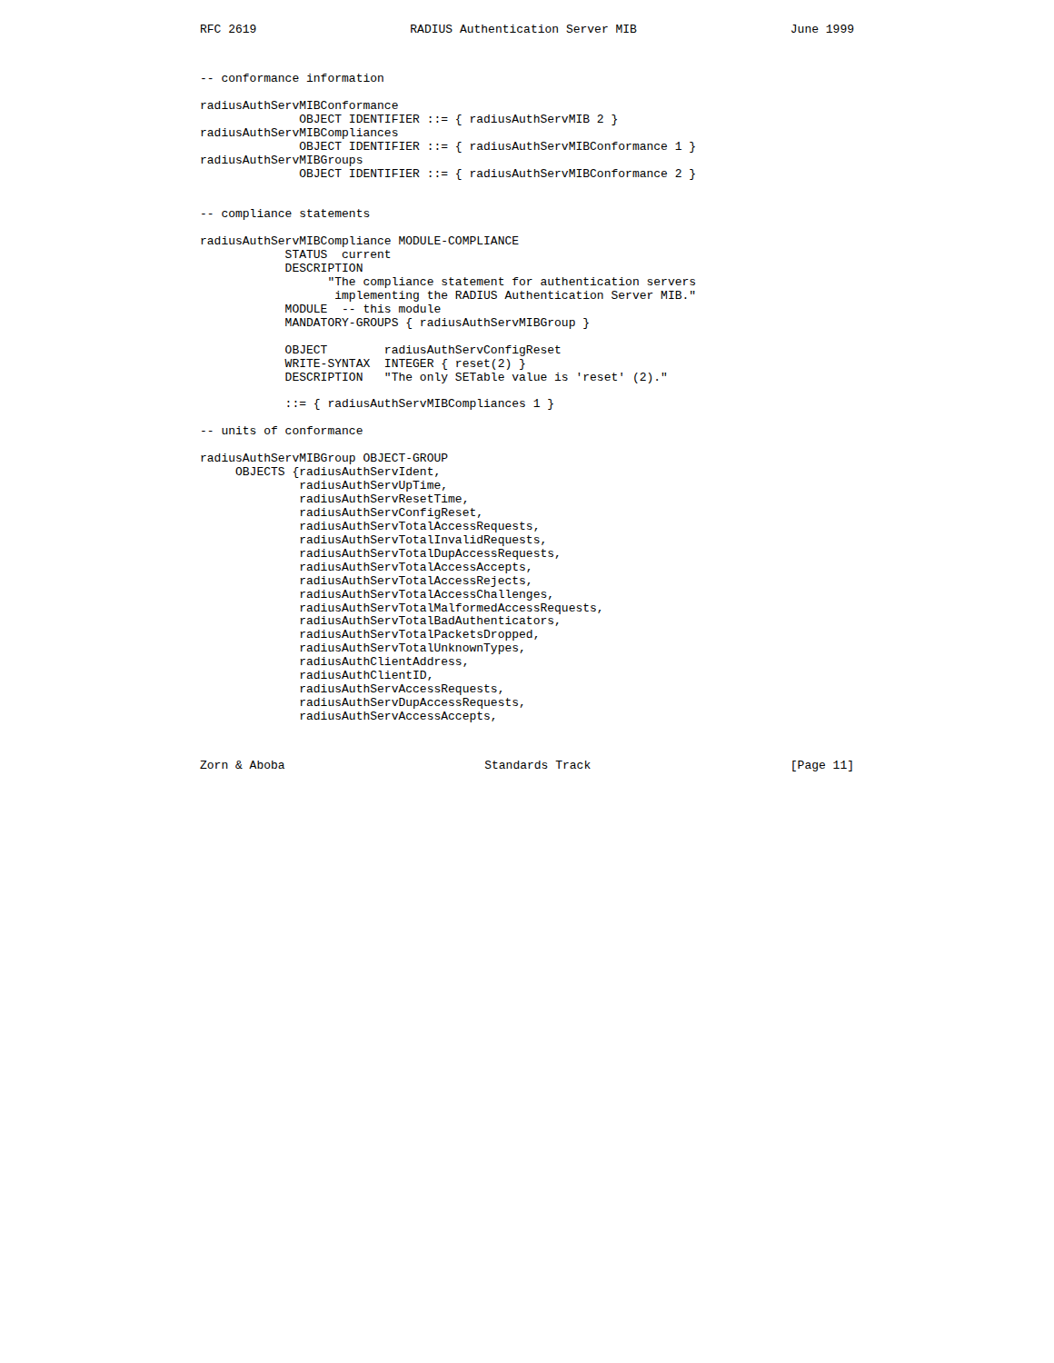RFC 2619 RADIUS Authentication Server MIB June 1999
-- conformance information

radiusAuthServMIBConformance
              OBJECT IDENTIFIER ::= { radiusAuthServMIB 2 }
radiusAuthServMIBCompliances
              OBJECT IDENTIFIER ::= { radiusAuthServMIBConformance 1 }
radiusAuthServMIBGroups
              OBJECT IDENTIFIER ::= { radiusAuthServMIBConformance 2 }


-- compliance statements

radiusAuthServMIBCompliance MODULE-COMPLIANCE
            STATUS  current
            DESCRIPTION
                  "The compliance statement for authentication servers
                   implementing the RADIUS Authentication Server MIB."
            MODULE  -- this module
            MANDATORY-GROUPS { radiusAuthServMIBGroup }

            OBJECT        radiusAuthServConfigReset
            WRITE-SYNTAX  INTEGER { reset(2) }
            DESCRIPTION   "The only SETable value is 'reset' (2)."

            ::= { radiusAuthServMIBCompliances 1 }

-- units of conformance

radiusAuthServMIBGroup OBJECT-GROUP
     OBJECTS {radiusAuthServIdent,
              radiusAuthServUpTime,
              radiusAuthServResetTime,
              radiusAuthServConfigReset,
              radiusAuthServTotalAccessRequests,
              radiusAuthServTotalInvalidRequests,
              radiusAuthServTotalDupAccessRequests,
              radiusAuthServTotalAccessAccepts,
              radiusAuthServTotalAccessRejects,
              radiusAuthServTotalAccessChallenges,
              radiusAuthServTotalMalformedAccessRequests,
              radiusAuthServTotalBadAuthenticators,
              radiusAuthServTotalPacketsDropped,
              radiusAuthServTotalUnknownTypes,
              radiusAuthClientAddress,
              radiusAuthClientID,
              radiusAuthServAccessRequests,
              radiusAuthServDupAccessRequests,
              radiusAuthServAccessAccepts,
Zorn & Aboba Standards Track [Page 11]